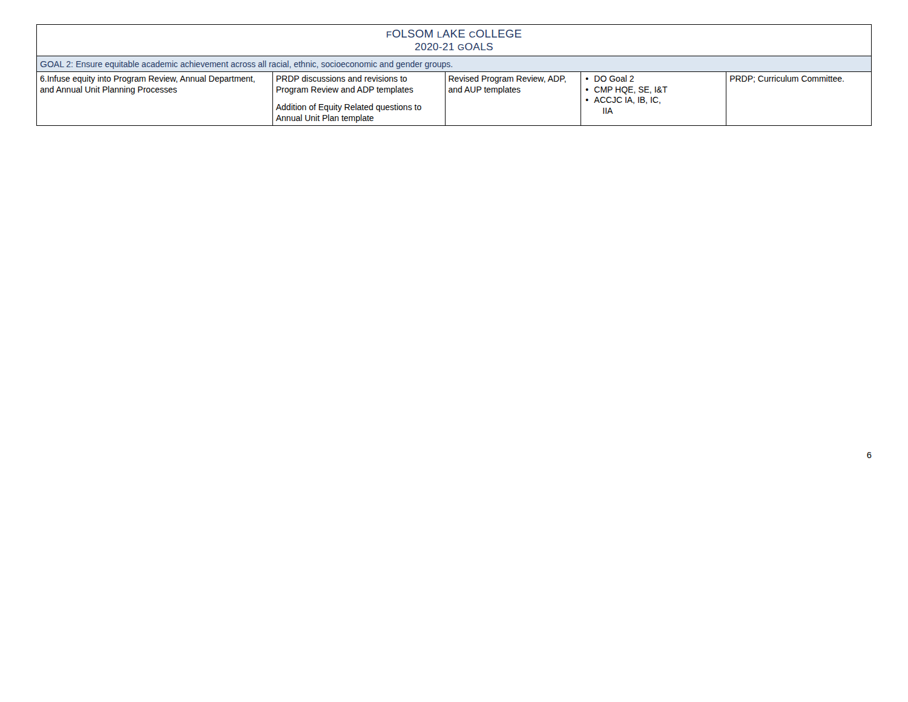| F OLSOM L AKE C OLLEGE 2020-21 G OALS |
| G OAL 2: Ensure equitable academic achievement across all racial, ethnic, socioeconomic and gender groups. |
| 6.Infuse equity into Program Review, Annual Department, and Annual Unit Planning Processes | PRDP discussions and revisions to Program Review and ADP templates Addition of Equity Related questions to Annual Unit Plan template | Revised Program Review, ADP, and AUP templates | DO Goal 2 CMP HQE, SE, I&T ACCJC IA, IB, IC, IIA | PRDP; Curriculum Committee. |
6